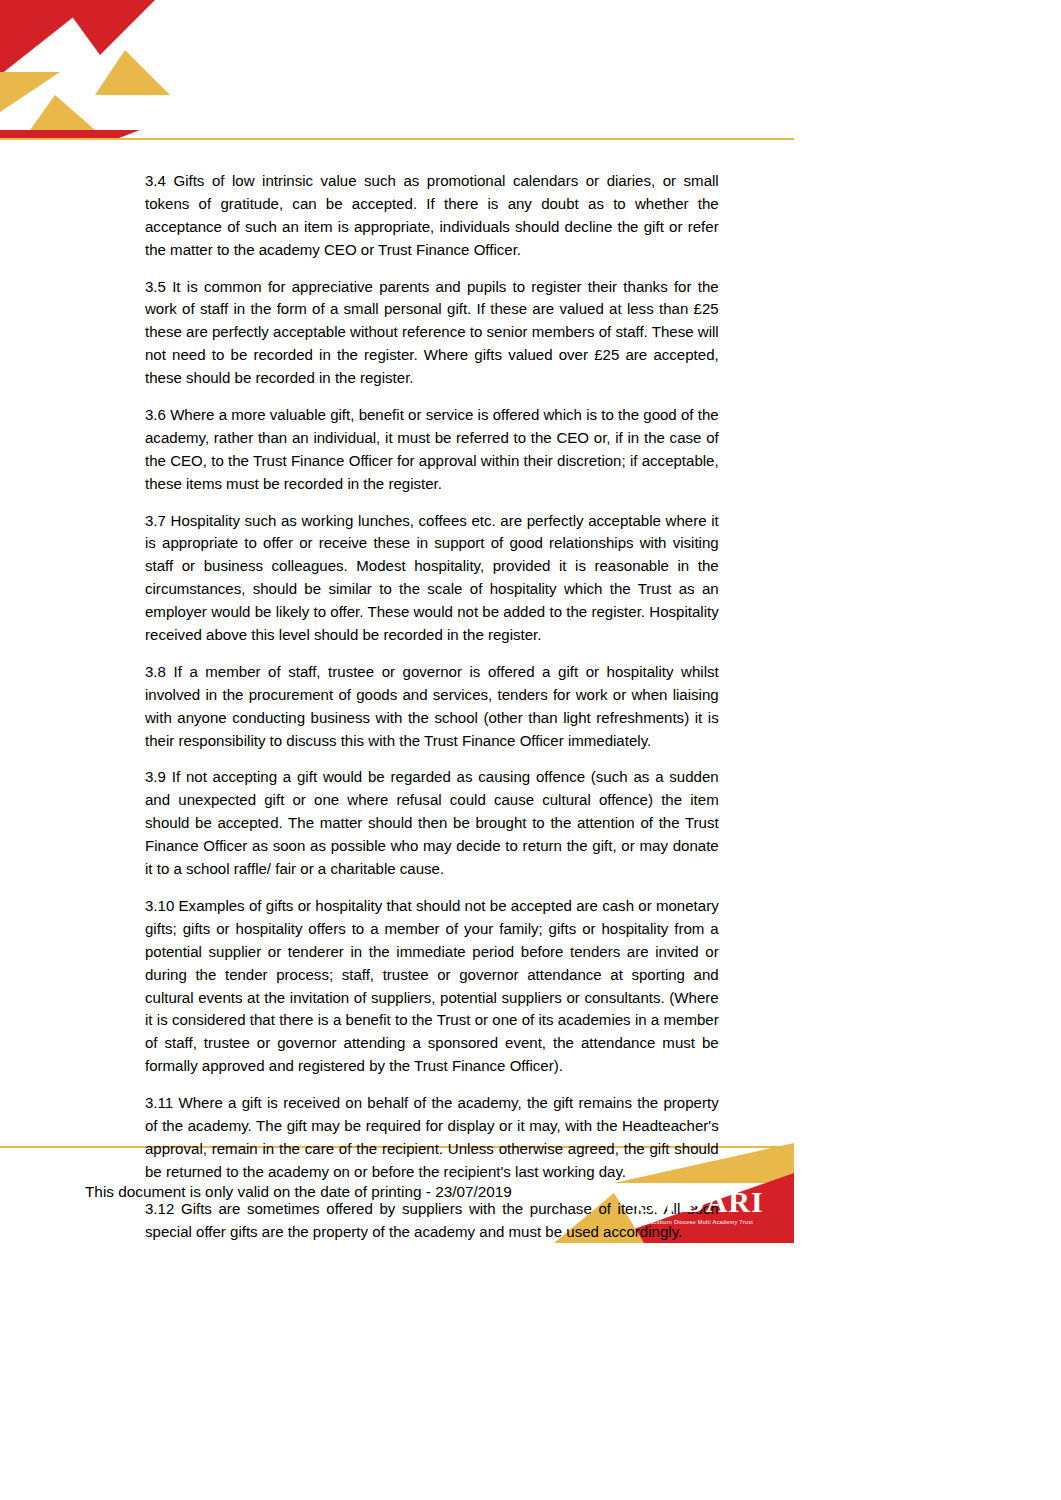3.4 Gifts of low intrinsic value such as promotional calendars or diaries, or small tokens of gratitude, can be accepted. If there is any doubt as to whether the acceptance of such an item is appropriate, individuals should decline the gift or refer the matter to the academy CEO or Trust Finance Officer.
3.5 It is common for appreciative parents and pupils to register their thanks for the work of staff in the form of a small personal gift. If these are valued at less than £25 these are perfectly acceptable without reference to senior members of staff. These will not need to be recorded in the register. Where gifts valued over £25 are accepted, these should be recorded in the register.
3.6 Where a more valuable gift, benefit or service is offered which is to the good of the academy, rather than an individual, it must be referred to the CEO or, if in the case of the CEO, to the Trust Finance Officer for approval within their discretion; if acceptable, these items must be recorded in the register.
3.7 Hospitality such as working lunches, coffees etc. are perfectly acceptable where it is appropriate to offer or receive these in support of good relationships with visiting staff or business colleagues. Modest hospitality, provided it is reasonable in the circumstances, should be similar to the scale of hospitality which the Trust as an employer would be likely to offer. These would not be added to the register. Hospitality received above this level should be recorded in the register.
3.8 If a member of staff, trustee or governor is offered a gift or hospitality whilst involved in the procurement of goods and services, tenders for work or when liaising with anyone conducting business with the school (other than light refreshments) it is their responsibility to discuss this with the Trust Finance Officer immediately.
3.9 If not accepting a gift would be regarded as causing offence (such as a sudden and unexpected gift or one where refusal could cause cultural offence) the item should be accepted. The matter should then be brought to the attention of the Trust Finance Officer as soon as possible who may decide to return the gift, or may donate it to a school raffle/ fair or a charitable cause.
3.10 Examples of gifts or hospitality that should not be accepted are cash or monetary gifts; gifts or hospitality offers to a member of your family; gifts or hospitality from a potential supplier or tenderer in the immediate period before tenders are invited or during the tender process; staff, trustee or governor attendance at sporting and cultural events at the invitation of suppliers, potential suppliers or consultants. (Where it is considered that there is a benefit to the Trust or one of its academies in a member of staff, trustee or governor attending a sponsored event, the attendance must be formally approved and registered by the Trust Finance Officer).
3.11 Where a gift is received on behalf of the academy, the gift remains the property of the academy. The gift may be required for display or it may, with the Headteacher's approval, remain in the care of the recipient. Unless otherwise agreed, the gift should be returned to the academy on or before the recipient's last working day.
3.12 Gifts are sometimes offered by suppliers with the purchase of items. All such special offer gifts are the property of the academy and must be used accordingly.
C✝DARI
Blackburn Diocese Multi Academy Trust
This document is only valid on the date of printing - 23/07/2019